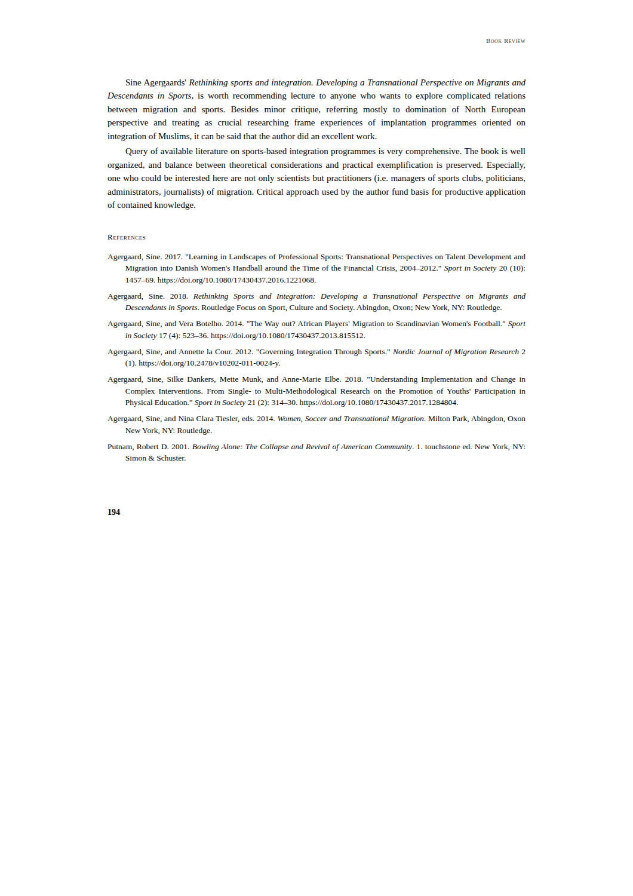Book Review
Sine Agergaards' Rethinking sports and integration. Developing a Transnational Perspective on Migrants and Descendants in Sports, is worth recommending lecture to anyone who wants to explore complicated relations between migration and sports. Besides minor critique, referring mostly to domination of North European perspective and treating as crucial researching frame experiences of implantation programmes oriented on integration of Muslims, it can be said that the author did an excellent work.
Query of available literature on sports-based integration programmes is very comprehensive. The book is well organized, and balance between theoretical considerations and practical exemplification is preserved. Especially, one who could be interested here are not only scientists but practitioners (i.e. managers of sports clubs, politicians, administrators, journalists) of migration. Critical approach used by the author fund basis for productive application of contained knowledge.
References
Agergaard, Sine. 2017. "Learning in Landscapes of Professional Sports: Transnational Perspectives on Talent Development and Migration into Danish Women's Handball around the Time of the Financial Crisis, 2004–2012." Sport in Society 20 (10): 1457–69. https://doi.org/10.1080/17430437.2016.1221068.
Agergaard, Sine. 2018. Rethinking Sports and Integration: Developing a Transnational Perspective on Migrants and Descendants in Sports. Routledge Focus on Sport, Culture and Society. Abingdon, Oxon; New York, NY: Routledge.
Agergaard, Sine, and Vera Botelho. 2014. "The Way out? African Players' Migration to Scandinavian Women's Football." Sport in Society 17 (4): 523–36. https://doi.org/10.1080/17430437.2013.815512.
Agergaard, Sine, and Annette la Cour. 2012. "Governing Integration Through Sports." Nordic Journal of Migration Research 2 (1). https://doi.org/10.2478/v10202-011-0024-y.
Agergaard, Sine, Silke Dankers, Mette Munk, and Anne-Marie Elbe. 2018. "Understanding Implementation and Change in Complex Interventions. From Single- to Multi-Methodological Research on the Promotion of Youths' Participation in Physical Education." Sport in Society 21 (2): 314–30. https://doi.org/10.1080/17430437.2017.1284804.
Agergaard, Sine, and Nina Clara Tiesler, eds. 2014. Women, Soccer and Transnational Migration. Milton Park, Abingdon, Oxon New York, NY: Routledge.
Putnam, Robert D. 2001. Bowling Alone: The Collapse and Revival of American Community. 1. touchstone ed. New York, NY: Simon & Schuster.
194